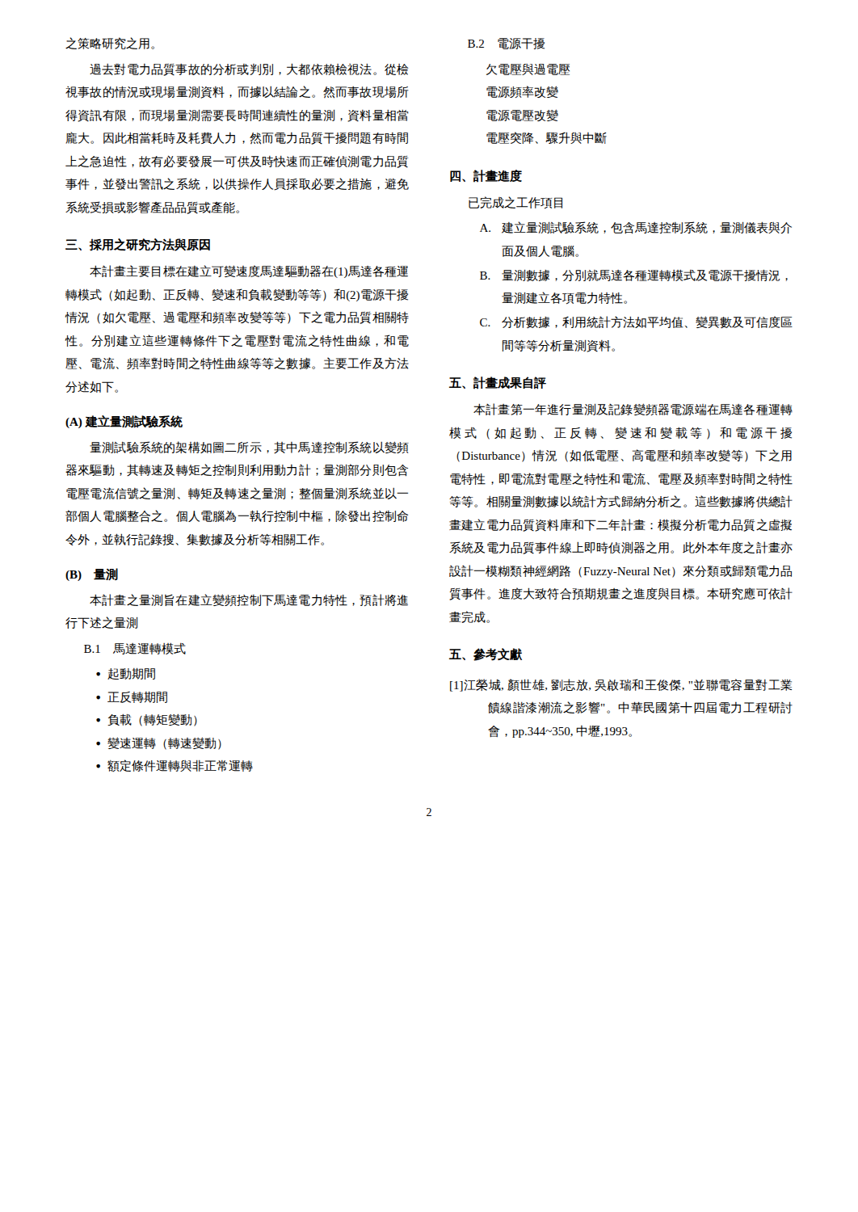之策略研究之用。
過去對電力品質事故的分析或判別，大都依賴檢視法。從檢視事故的情況或現場量測資料，而據以結論之。然而事故現場所得資訊有限，而現場量測需要長時間連續性的量測，資料量相當龐大。因此相當耗時及耗費人力，然而電力品質干擾問題有時間上之急迫性，故有必要發展一可供及時快速而正確偵測電力品質事件，並發出警訊之系統，以供操作人員採取必要之措施，避免系統受損或影響產品品質或產能。
三、採用之研究方法與原因
本計畫主要目標在建立可變速度馬達驅動器在(1)馬達各種運轉模式（如起動、正反轉、變速和負載變動等等）和(2)電源干擾情況（如欠電壓、過電壓和頻率改變等等）下之電力品質相關特性。分別建立這些運轉條件下之電壓對電流之特性曲線，和電壓、電流、頻率對時間之特性曲線等等之數據。主要工作及方法分述如下。
(A) 建立量測試驗系統
量測試驗系統的架構如圖二所示，其中馬達控制系統以變頻器來驅動，其轉速及轉矩之控制則利用動力計；量測部分則包含電壓電流信號之量測、轉矩及轉速之量測；整個量測系統並以一部個人電腦整合之。個人電腦為一執行控制中樞，除發出控制命令外，並執行記錄搜、集數據及分析等相關工作。
(B)　量測
本計畫之量測旨在建立變頻控制下馬達電力特性，預計將進行下述之量測
B.1　馬達運轉模式
起動期間
正反轉期間
負載（轉矩變動）
變速運轉（轉速變動）
額定條件運轉與非正常運轉
B.2　電源干擾
欠電壓與過電壓
電源頻率改變
電源電壓改變
電壓突降、驟升與中斷
四、計畫進度
已完成之工作項目
建立量測試驗系統，包含馬達控制系統，量測儀表與介面及個人電腦。
量測數據，分別就馬達各種運轉模式及電源干擾情況，量測建立各項電力特性。
分析數據，利用統計方法如平均值、變異數及可信度區間等等分析量測資料。
五、計畫成果自評
本計畫第一年進行量測及記錄變頻器電源端在馬達各種運轉模式（如起動、正反轉、變速和變載等）和電源干擾（Disturbance）情況（如低電壓、高電壓和頻率改變等）下之用電特性，即電流對電壓之特性和電流、電壓及頻率對時間之特性等等。相關量測數據以統計方式歸納分析之。這些數據將供總計畫建立電力品質資料庫和下二年計畫：模擬分析電力品質之虛擬系統及電力品質事件線上即時偵測器之用。此外本年度之計畫亦設計一模糊類神經網路（Fuzzy-Neural Net）來分類或歸類電力品質事件。進度大致符合預期規畫之進度與目標。本研究應可依計畫完成。
五、參考文獻
[1]江榮城, 顏世雄, 劉志放, 吳啟瑞和王俊傑, "並聯電容量對工業饋線諧漆潮流之影響"。中華民國第十四屆電力工程研討會，pp.344~350, 中壢,1993。
2